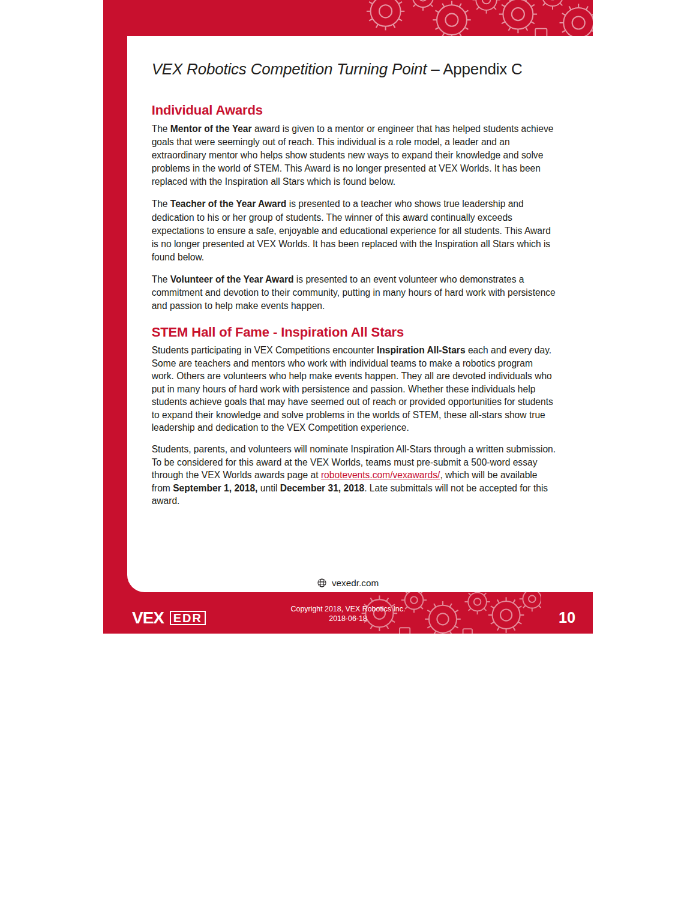VEX Robotics Competition Turning Point – Appendix C
Individual Awards
The Mentor of the Year award is given to a mentor or engineer that has helped students achieve goals that were seemingly out of reach. This individual is a role model, a leader and an extraordinary mentor who helps show students new ways to expand their knowledge and solve problems in the world of STEM. This Award is no longer presented at VEX Worlds. It has been replaced with the Inspiration all Stars which is found below.
The Teacher of the Year Award is presented to a teacher who shows true leadership and dedication to his or her group of students. The winner of this award continually exceeds expectations to ensure a safe, enjoyable and educational experience for all students. This Award is no longer presented at VEX Worlds. It has been replaced with the Inspiration all Stars which is found below.
The Volunteer of the Year Award is presented to an event volunteer who demonstrates a commitment and devotion to their community, putting in many hours of hard work with persistence and passion to help make events happen.
STEM Hall of Fame - Inspiration All Stars
Students participating in VEX Competitions encounter Inspiration All-Stars each and every day. Some are teachers and mentors who work with individual teams to make a robotics program work. Others are volunteers who help make events happen. They all are devoted individuals who put in many hours of hard work with persistence and passion. Whether these individuals help students achieve goals that may have seemed out of reach or provided opportunities for students to expand their knowledge and solve problems in the worlds of STEM, these all-stars show true leadership and dedication to the VEX Competition experience.
Students, parents, and volunteers will nominate Inspiration All-Stars through a written submission. To be considered for this award at the VEX Worlds, teams must pre-submit a 500-word essay through the VEX Worlds awards page at robotevents.com/vexawards/, which will be available from September 1, 2018, until December 31, 2018. Late submittals will not be accepted for this award.
vexedr.com
VEX EDR
Copyright 2018, VEX Robotics Inc.
2018-06-18
10